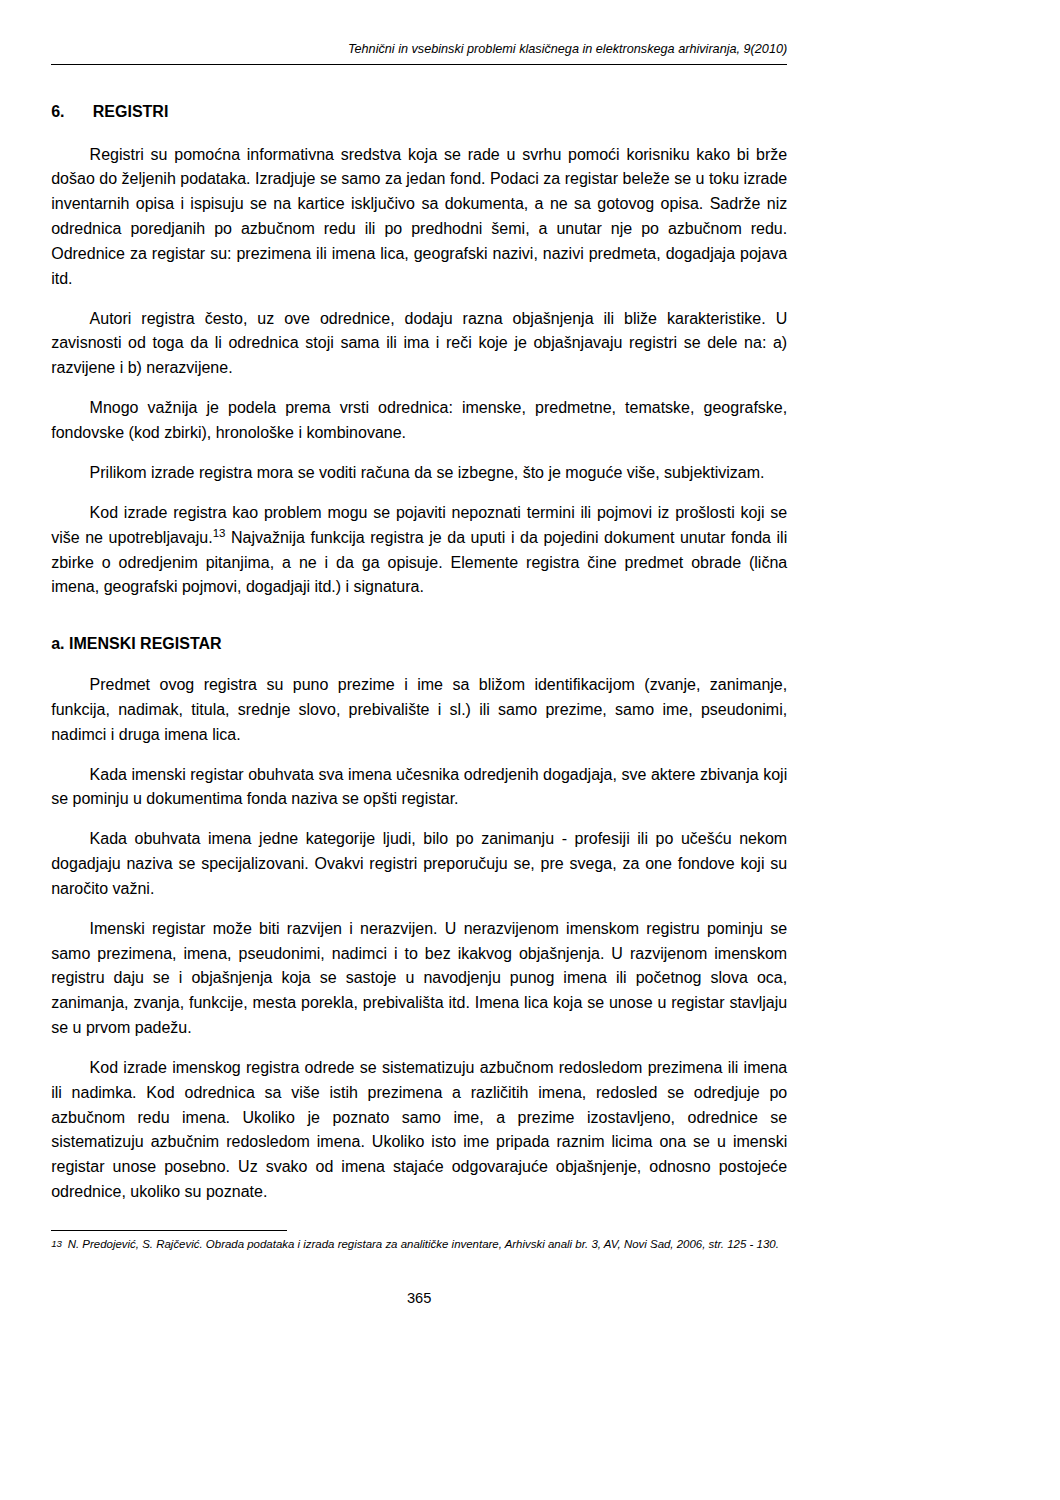Tehnični in vsebinski problemi klasičnega in elektronskega arhiviranja, 9(2010)
6. REGISTRI
Registri su pomoćna informativna sredstva koja se rade u svrhu pomoći korisniku kako bi brže došao do željenih podataka. Izradjuje se samo za jedan fond. Podaci za registar beleže se u toku izrade inventarnih opisa i ispisuju se na kartice isključivo sa dokumenta, a ne sa gotovog opisa. Sadrže niz odrednica poredjanih po azbučnom redu ili po predhodni šemi, a unutar nje po azbučnom redu. Odrednice za registar su: prezimena ili imena lica, geografski nazivi, nazivi predmeta, dogadjaja pojava itd.
Autori registra često, uz ove odrednice, dodaju razna objašnjenja ili bliže karakteristike. U zavisnosti od toga da li odrednica stoji sama ili ima i reči koje je objašnjavaju registri se dele na: a) razvijene i b) nerazvijene.
Mnogo važnija je podela prema vrsti odrednica: imenske, predmetne, tematske, geografske, fondovske (kod zbirki), hronološke i kombinovane.
Prilikom izrade registra mora se voditi računa da se izbegne, što je moguće više, subjektivizam.
Kod izrade registra kao problem mogu se pojaviti nepoznati termini ili pojmovi iz prošlosti koji se više ne upotrebljavaju.13 Najvažnija funkcija registra je da uputi i da pojedini dokument unutar fonda ili zbirke o odredjenim pitanjima, a ne i da ga opisuje. Elemente registra čine predmet obrade (lična imena, geografski pojmovi, dogadjaji itd.) i signatura.
a. IMENSKI REGISTAR
Predmet ovog registra su puno prezime i ime sa bližom identifikacijom (zvanje, zanimanje, funkcija, nadimak, titula, srednje slovo, prebivalište i sl.) ili samo prezime, samo ime, pseudonimi, nadimci i druga imena lica.
Kada imenski registar obuhvata sva imena učesnika odredjenih dogadjaja, sve aktere zbivanja koji se pominju u dokumentima fonda naziva se opšti registar.
Kada obuhvata imena jedne kategorije ljudi, bilo po zanimanju - profesiji ili po učešću nekom dogadjaju naziva se specijalizovani. Ovakvi registri preporučuju se, pre svega, za one fondove koji su naročito važni.
Imenski registar može biti razvijen i nerazvijen. U nerazvijenom imenskom registru pominju se samo prezimena, imena, pseudonimi, nadimci i to bez ikakvog objašnjenja. U razvijenom imenskom registru daju se i objašnjenja koja se sastoje u navodjenju punog imena ili početnog slova oca, zanimanja, zvanja, funkcije, mesta porekla, prebivališta itd. Imena lica koja se unose u registar stavljaju se u prvom padežu.
Kod izrade imenskog registra odrede se sistematizuju azbučnom redosledom prezimena ili imena ili nadimka. Kod odrednica sa više istih prezimena a različitih imena, redosled se odredjuje po azbučnom redu imena. Ukoliko je poznato samo ime, a prezime izostavljeno, odrednice se sistematizuju azbučnim redosledom imena. Ukoliko isto ime pripada raznim licima ona se u imenski registar unose posebno. Uz svako od imena stajaće odgovarajuće objašnjenje, odnosno postojeće odrednice, ukoliko su poznate.
13 N. Predojević, S. Rajčević. Obrada podataka i izrada registara za analitičke inventare, Arhivski anali br. 3, AV, Novi Sad, 2006, str. 125 - 130.
365